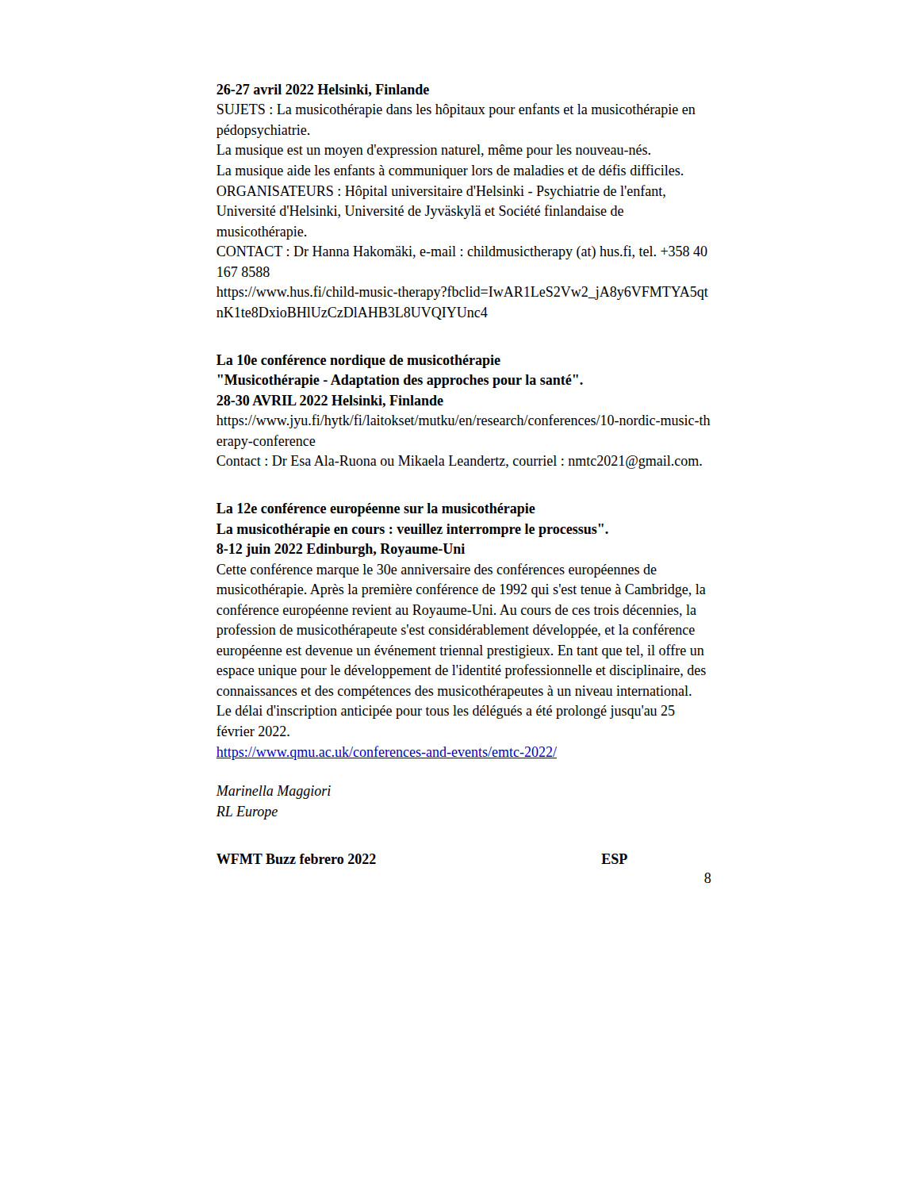26-27 avril 2022 Helsinki, Finlande
SUJETS : La musicothérapie dans les hôpitaux pour enfants et la musicothérapie en pédopsychiatrie.
La musique est un moyen d'expression naturel, même pour les nouveau-nés.
La musique aide les enfants à communiquer lors de maladies et de défis difficiles.
ORGANISATEURS : Hôpital universitaire d'Helsinki - Psychiatrie de l'enfant, Université d'Helsinki, Université de Jyväskylä et Société finlandaise de musicothérapie.
CONTACT : Dr Hanna Hakomäki, e-mail : childmusictherapy (at) hus.fi, tel. +358 40 167 8588
https://www.hus.fi/child-music-therapy?fbclid=IwAR1LeS2Vw2_jA8y6VFMTYA5qtnK1te8DxioBHlUzCzDlAHB3L8UVQIYUnc4
La 10e conférence nordique de musicothérapie
"Musicothérapie - Adaptation des approches pour la santé".
28-30 AVRIL 2022 Helsinki, Finlande
https://www.jyu.fi/hytk/fi/laitokset/mutku/en/research/conferences/10-nordic-music-therapy-conference
Contact : Dr Esa Ala-Ruona ou Mikaela Leandertz, courriel : nmtc2021@gmail.com.
La 12e conférence européenne sur la musicothérapie
La musicothérapie en cours : veuillez interrompre le processus".
8-12 juin 2022 Edinburgh, Royaume-Uni
Cette conférence marque le 30e anniversaire des conférences européennes de musicothérapie. Après la première conférence de 1992 qui s'est tenue à Cambridge, la conférence européenne revient au Royaume-Uni. Au cours de ces trois décennies, la profession de musicothérapeute s'est considérablement développée, et la conférence européenne est devenue un événement triennal prestigieux. En tant que tel, il offre un espace unique pour le développement de l'identité professionnelle et disciplinaire, des connaissances et des compétences des musicothérapeutes à un niveau international.
Le délai d'inscription anticipée pour tous les délégués a été prolongé jusqu'au 25 février 2022.
https://www.qmu.ac.uk/conferences-and-events/emtc-2022/
Marinella Maggiori
RL Europe
WFMT Buzz febrero 2022 ESP
8